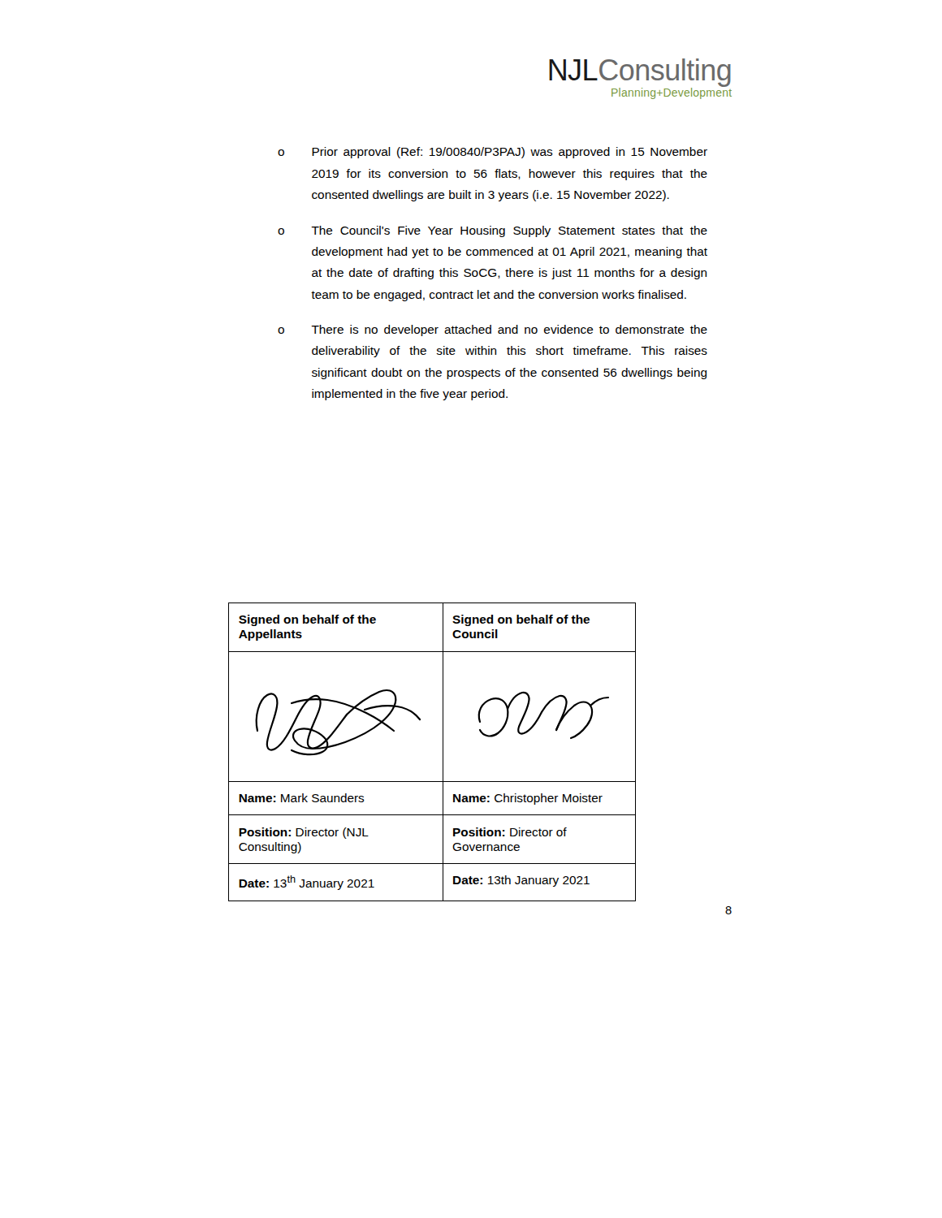NJL Consulting
Planning+Development
Prior approval (Ref: 19/00840/P3PAJ) was approved in 15 November 2019 for its conversion to 56 flats, however this requires that the consented dwellings are built in 3 years (i.e. 15 November 2022).
The Council's Five Year Housing Supply Statement states that the development had yet to be commenced at 01 April 2021, meaning that at the date of drafting this SoCG, there is just 11 months for a design team to be engaged, contract let and the conversion works finalised.
There is no developer attached and no evidence to demonstrate the deliverability of the site within this short timeframe. This raises significant doubt on the prospects of the consented 56 dwellings being implemented in the five year period.
| Signed on behalf of the Appellants | Signed on behalf of the Council |
| Name: Mark Saunders | Name: Christopher Moister |
| Position: Director (NJL Consulting) | Position: Director of Governance |
| Date: 13 th January 2021 | Date: 13th January 2021 |
8